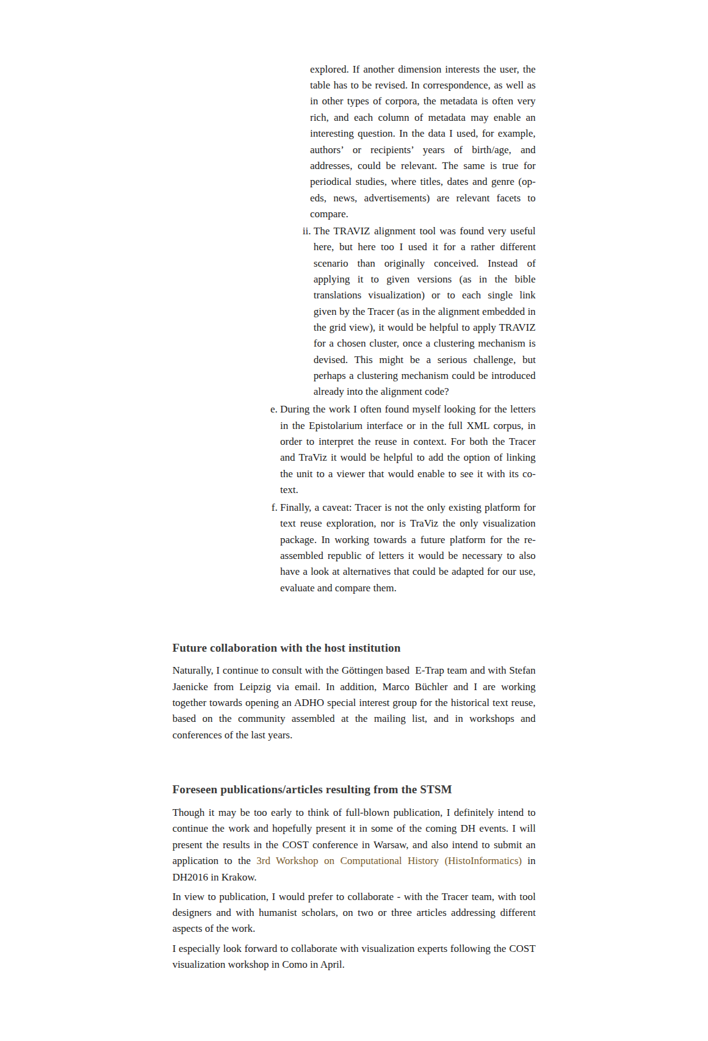explored. If another dimension interests the user, the table has to be revised. In correspondence, as well as in other types of corpora, the metadata is often very rich, and each column of metadata may enable an interesting question. In the data I used, for example, authors’ or recipients’ years of birth/age, and addresses, could be relevant. The same is true for periodical studies, where titles, dates and genre (op-eds, news, advertisements) are relevant facets to compare.
The TRAVIZ alignment tool was found very useful here, but here too I used it for a rather different scenario than originally conceived. Instead of applying it to given versions (as in the bible translations visualization) or to each single link given by the Tracer (as in the alignment embedded in the grid view), it would be helpful to apply TRAVIZ for a chosen cluster, once a clustering mechanism is devised. This might be a serious challenge, but perhaps a clustering mechanism could be introduced already into the alignment code?
During the work I often found myself looking for the letters in the Epistolarium interface or in the full XML corpus, in order to interpret the reuse in context. For both the Tracer and TraViz it would be helpful to add the option of linking the unit to a viewer that would enable to see it with its co-text.
Finally, a caveat: Tracer is not the only existing platform for text reuse exploration, nor is TraViz the only visualization package. In working towards a future platform for the re-assembled republic of letters it would be necessary to also have a look at alternatives that could be adapted for our use, evaluate and compare them.
Future collaboration with the host institution
Naturally, I continue to consult with the Göttingen based E-Trap team and with Stefan Jaenicke from Leipzig via email. In addition, Marco Büchler and I are working together towards opening an ADHO special interest group for the historical text reuse, based on the community assembled at the mailing list, and in workshops and conferences of the last years.
Foreseen publications/articles resulting from the STSM
Though it may be too early to think of full-blown publication, I definitely intend to continue the work and hopefully present it in some of the coming DH events. I will present the results in the COST conference in Warsaw, and also intend to submit an application to the 3rd Workshop on Computational History (HistoInformatics) in DH2016 in Krakow.
In view to publication, I would prefer to collaborate - with the Tracer team, with tool designers and with humanist scholars, on two or three articles addressing different aspects of the work.
I especially look forward to collaborate with visualization experts following the COST visualization workshop in Como in April.